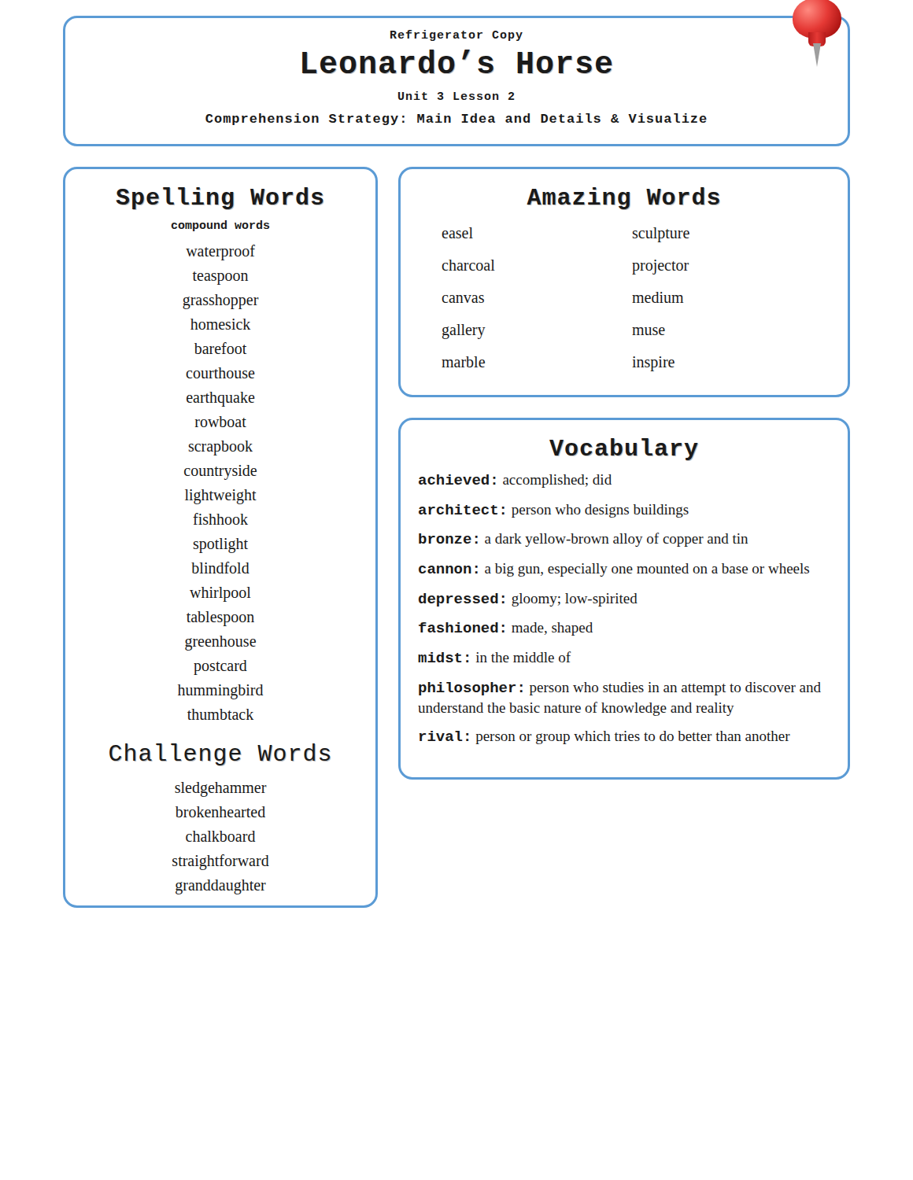Refrigerator Copy
Leonardo’s Horse
Unit 3 Lesson 2
Comprehension Strategy: Main Idea and Details & Visualize
Spelling Words
compound words
waterproof
teaspoon
grasshopper
homesick
barefoot
courthouse
earthquake
rowboat
scrapbook
countryside
lightweight
fishhook
spotlight
blindfold
whirlpool
tablespoon
greenhouse
postcard
hummingbird
thumbtack
Challenge Words
sledgehammer
brokenhearted
chalkboard
straightforward
granddaughter
Amazing Words
easel sculpture charcoal projector canvas medium gallery muse marble inspire
Vocabulary
achieved: accomplished; did
architect: person who designs buildings
bronze: a dark yellow-brown alloy of copper and tin
cannon: a big gun, especially one mounted on a base or wheels
depressed: gloomy; low-spirited
fashioned: made, shaped
midst: in the middle of
philosopher: person who studies in an attempt to discover and understand the basic nature of knowledge and reality
rival: person or group which tries to do better than another